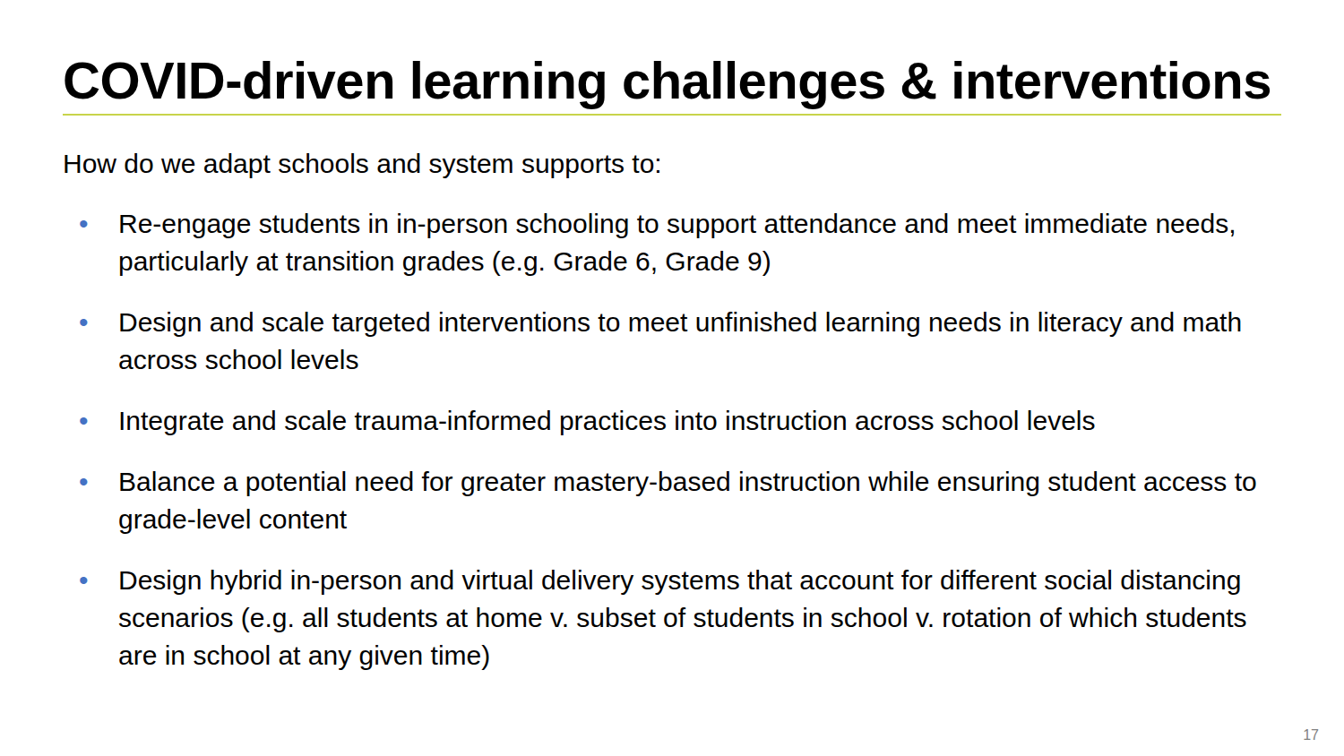COVID-driven learning challenges & interventions
How do we adapt schools and system supports to:
Re-engage students in in-person schooling to support attendance and meet immediate needs, particularly at transition grades (e.g. Grade 6, Grade 9)
Design and scale targeted interventions to meet unfinished learning needs in literacy and math across school levels
Integrate and scale trauma-informed practices into instruction across school levels
Balance a potential need for greater mastery-based instruction while ensuring student access to grade-level content
Design hybrid in-person and virtual delivery systems that account for different social distancing scenarios (e.g. all students at home v. subset of students in school v. rotation of which students are in school at any given time)
17